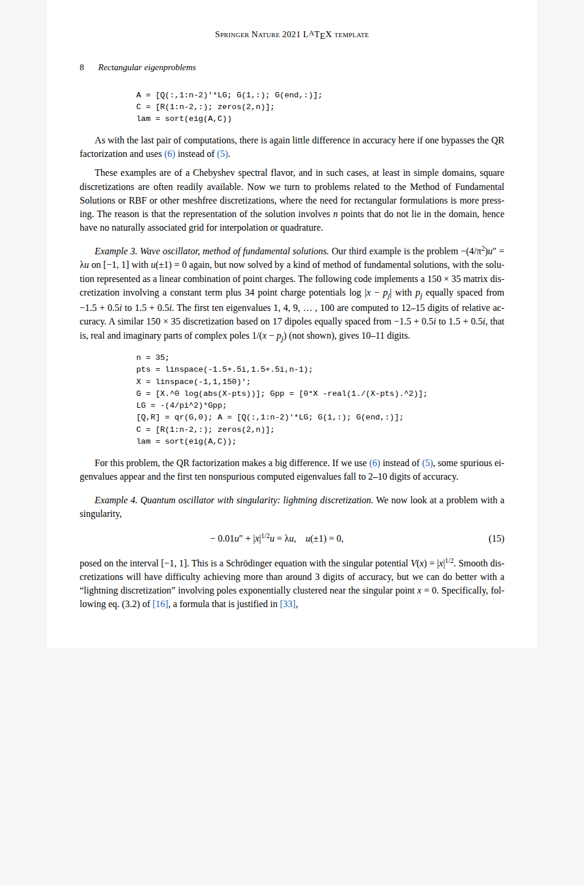Springer Nature 2021 LATEX template
8 Rectangular eigenproblems
A = [Q(:,1:n-2)'*LG; G(1,:); G(end,:)];
C = [R(1:n-2,:); zeros(2,n)];
lam = sort(eig(A,C))
As with the last pair of computations, there is again little difference in accuracy here if one bypasses the QR factorization and uses (6) instead of (5).
These examples are of a Chebyshev spectral flavor, and in such cases, at least in simple domains, square discretizations are often readily available. Now we turn to problems related to the Method of Fundamental Solutions or RBF or other meshfree discretizations, where the need for rectangular formulations is more pressing. The reason is that the representation of the solution involves n points that do not lie in the domain, hence have no naturally associated grid for interpolation or quadrature.
Example 3. Wave oscillator, method of fundamental solutions. Our third example is the problem −(4/π2)u″ = λu on [−1, 1] with u(±1) = 0 again, but now solved by a kind of method of fundamental solutions, with the solution represented as a linear combination of point charges. The following code implements a 150 × 35 matrix discretization involving a constant term plus 34 point charge potentials log |x − pj| with pj equally spaced from −1.5 + 0.5i to 1.5 + 0.5i. The first ten eigenvalues 1, 4, 9, … , 100 are computed to 12–15 digits of relative accuracy. A similar 150 × 35 discretization based on 17 dipoles equally spaced from −1.5 + 0.5i to 1.5 + 0.5i, that is, real and imaginary parts of complex poles 1/(x − pj) (not shown), gives 10–11 digits.
n = 35;
pts = linspace(-1.5+.5i,1.5+.5i,n-1);
X = linspace(-1,1,150)';
G = [X.^0 log(abs(X-pts))]; Gpp = [0*X -real(1./(X-pts).^2)];
LG = -(4/pi^2)*Gpp;
[Q,R] = qr(G,0); A = [Q(:,1:n-2)'*LG; G(1,:); G(end,:)];
C = [R(1:n-2,:); zeros(2,n)];
lam = sort(eig(A,C));
For this problem, the QR factorization makes a big difference. If we use (6) instead of (5), some spurious eigenvalues appear and the first ten nonspurious computed eigenvalues fall to 2–10 digits of accuracy.
Example 4. Quantum oscillator with singularity: lightning discretization. We now look at a problem with a singularity,
− 0.01u″ + |x|1/2u = λu, u(±1) = 0,
(15)
posed on the interval [−1, 1]. This is a Schrödinger equation with the singular potential V(x) = |x|1/2. Smooth discretizations will have difficulty achieving more than around 3 digits of accuracy, but we can do better with a “lightning discretization” involving poles exponentially clustered near the singular point x = 0. Specifically, following eq. (3.2) of [16], a formula that is justified in [33],